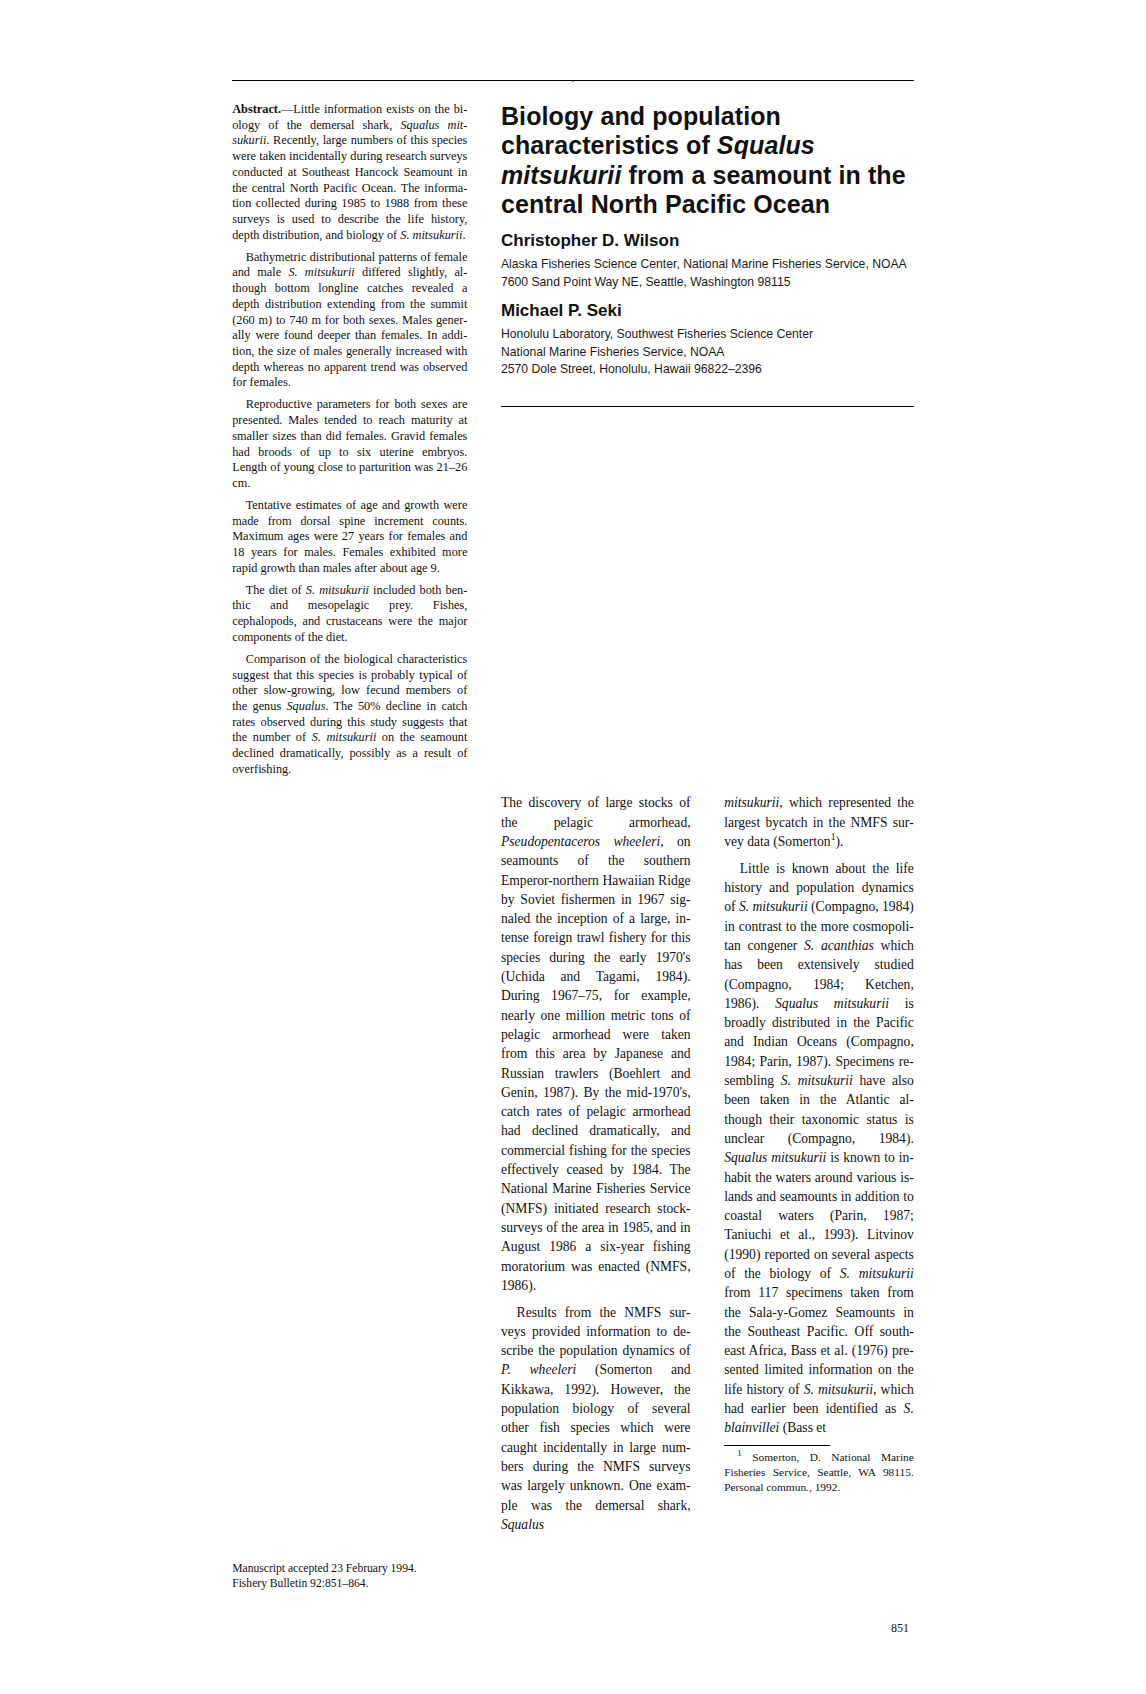.
Abstract.—Little information exists on the biology of the demersal shark, Squalus mitsukurii. Recently, large numbers of this species were taken incidentally during research surveys conducted at Southeast Hancock Seamount in the central North Pacific Ocean. The information collected during 1985 to 1988 from these surveys is used to describe the life history, depth distribution, and biology of S. mitsukurii.
Bathymetric distributional patterns of female and male S. mitsukurii differed slightly, although bottom longline catches revealed a depth distribution extending from the summit (260 m) to 740 m for both sexes. Males generally were found deeper than females. In addition, the size of males generally increased with depth whereas no apparent trend was observed for females.
Reproductive parameters for both sexes are presented. Males tended to reach maturity at smaller sizes than did females. Gravid females had broods of up to six uterine embryos. Length of young close to parturition was 21–26 cm.
Tentative estimates of age and growth were made from dorsal spine increment counts. Maximum ages were 27 years for females and 18 years for males. Females exhibited more rapid growth than males after about age 9.
The diet of S. mitsukurii included both benthic and mesopelagic prey. Fishes, cephalopods, and crustaceans were the major components of the diet.
Comparison of the biological characteristics suggest that this species is probably typical of other slow-growing, low fecund members of the genus Squalus. The 50% decline in catch rates observed during this study suggests that the number of S. mitsukurii on the seamount declined dramatically, possibly as a result of overfishing.
Biology and population characteristics of Squalus mitsukurii from a seamount in the central North Pacific Ocean
Christopher D. Wilson
Alaska Fisheries Science Center, National Marine Fisheries Service, NOAA
7600 Sand Point Way NE, Seattle, Washington 98115
Michael P. Seki
Honolulu Laboratory, Southwest Fisheries Science Center
National Marine Fisheries Service, NOAA
2570 Dole Street, Honolulu, Hawaii 96822–2396
The discovery of large stocks of the pelagic armorhead, Pseudopentaceros wheeleri, on seamounts of the southern Emperor-northern Hawaiian Ridge by Soviet fishermen in 1967 signaled the inception of a large, intense foreign trawl fishery for this species during the early 1970's (Uchida and Tagami, 1984). During 1967–75, for example, nearly one million metric tons of pelagic armorhead were taken from this area by Japanese and Russian trawlers (Boehlert and Genin, 1987). By the mid-1970's, catch rates of pelagic armorhead had declined dramatically, and commercial fishing for the species effectively ceased by 1984. The National Marine Fisheries Service (NMFS) initiated research stock-surveys of the area in 1985, and in August 1986 a six-year fishing moratorium was enacted (NMFS, 1986).
Results from the NMFS surveys provided information to describe the population dynamics of P. wheeleri (Somerton and Kikkawa, 1992). However, the population biology of several other fish species which were caught incidentally in large numbers during the NMFS surveys was largely unknown. One example was the demersal shark, Squalus
mitsukurii, which represented the largest bycatch in the NMFS survey data (Somerton1).
Little is known about the life history and population dynamics of S. mitsukurii (Compagno, 1984) in contrast to the more cosmopolitan congener S. acanthias which has been extensively studied (Compagno, 1984; Ketchen, 1986). Squalus mitsukurii is broadly distributed in the Pacific and Indian Oceans (Compagno, 1984; Parin, 1987). Specimens resembling S. mitsukurii have also been taken in the Atlantic although their taxonomic status is unclear (Compagno, 1984). Squalus mitsukurii is known to inhabit the waters around various islands and seamounts in addition to coastal waters (Parin, 1987; Taniuchi et al., 1993). Litvinov (1990) reported on several aspects of the biology of S. mitsukurii from 117 specimens taken from the Sala-y-Gomez Seamounts in the Southeast Pacific. Off southeast Africa, Bass et al. (1976) presented limited information on the life history of S. mitsukurii, which had earlier been identified as S. blainvillei (Bass et
1 Somerton, D. National Marine Fisheries Service, Seattle, WA 98115. Personal commun., 1992.
Manuscript accepted 23 February 1994.
Fishery Bulletin 92:851–864.
851